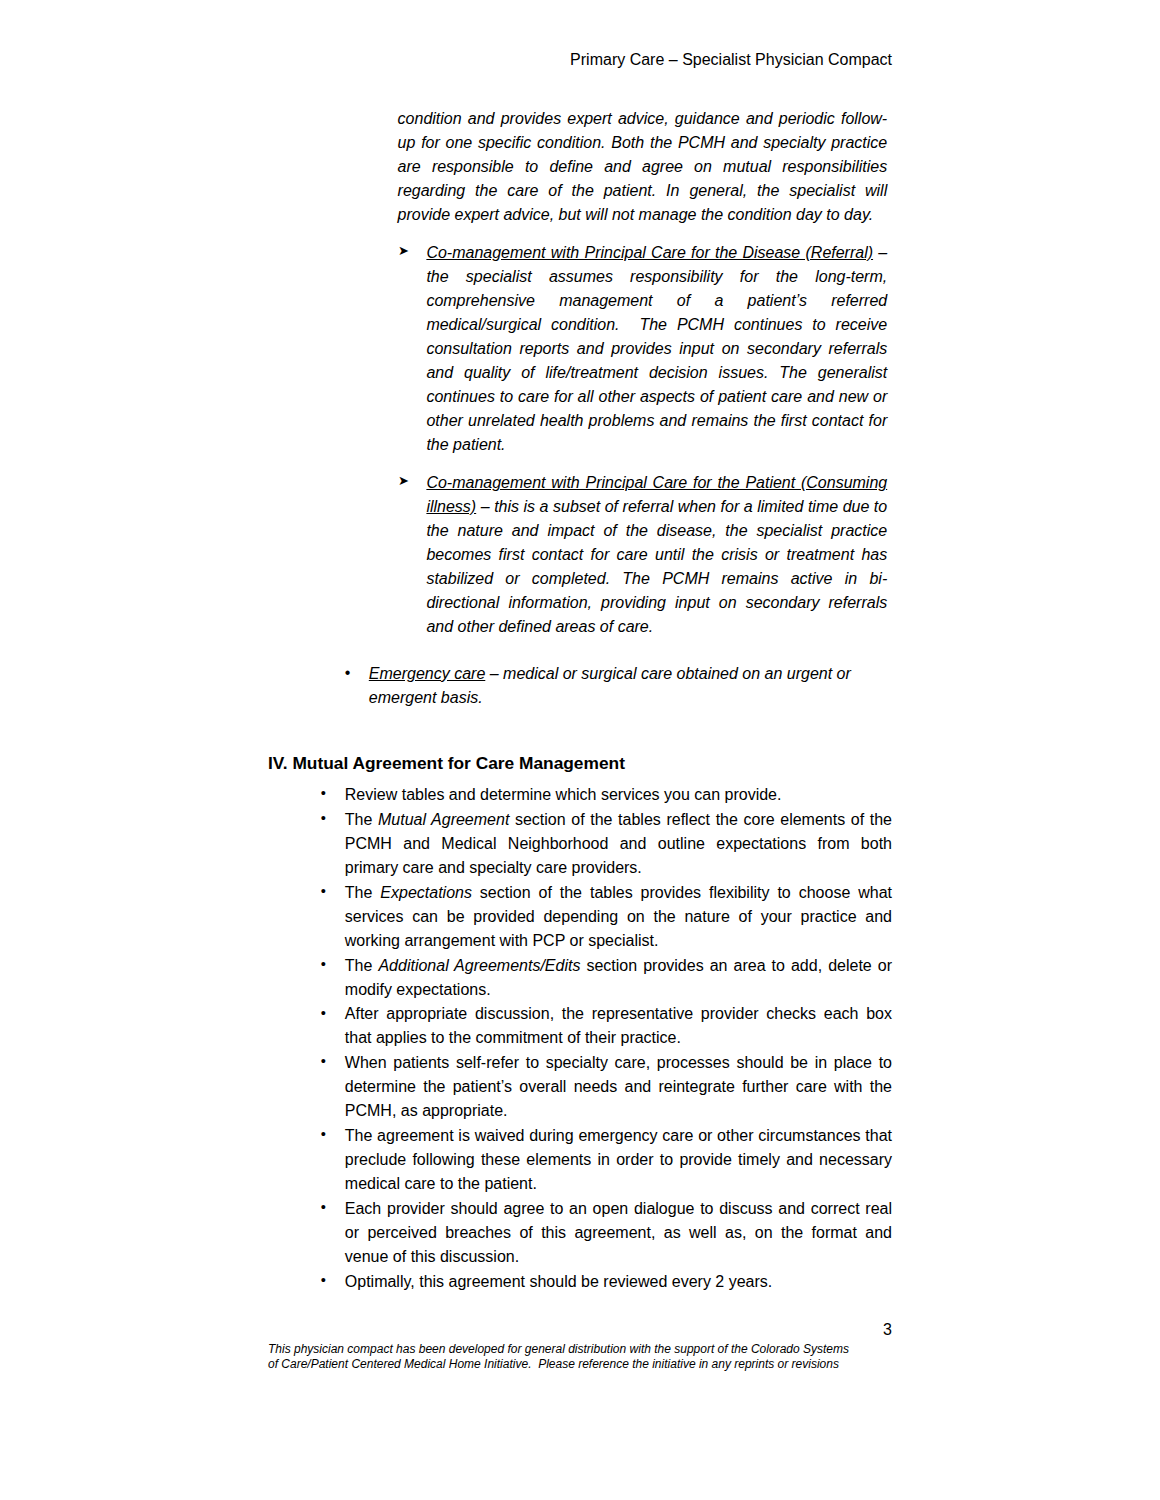Primary Care – Specialist Physician Compact
condition and provides expert advice, guidance and periodic follow-up for one specific condition. Both the PCMH and specialty practice are responsible to define and agree on mutual responsibilities regarding the care of the patient. In general, the specialist will provide expert advice, but will not manage the condition day to day.
Co-management with Principal Care for the Disease (Referral) – the specialist assumes responsibility for the long-term, comprehensive management of a patient’s referred medical/surgical condition. The PCMH continues to receive consultation reports and provides input on secondary referrals and quality of life/treatment decision issues. The generalist continues to care for all other aspects of patient care and new or other unrelated health problems and remains the first contact for the patient.
Co-management with Principal Care for the Patient (Consuming illness) – this is a subset of referral when for a limited time due to the nature and impact of the disease, the specialist practice becomes first contact for care until the crisis or treatment has stabilized or completed. The PCMH remains active in bi-directional information, providing input on secondary referrals and other defined areas of care.
Emergency care – medical or surgical care obtained on an urgent or emergent basis.
IV. Mutual Agreement for Care Management
Review tables and determine which services you can provide.
The Mutual Agreement section of the tables reflect the core elements of the PCMH and Medical Neighborhood and outline expectations from both primary care and specialty care providers.
The Expectations section of the tables provides flexibility to choose what services can be provided depending on the nature of your practice and working arrangement with PCP or specialist.
The Additional Agreements/Edits section provides an area to add, delete or modify expectations.
After appropriate discussion, the representative provider checks each box that applies to the commitment of their practice.
When patients self-refer to specialty care, processes should be in place to determine the patient’s overall needs and reintegrate further care with the PCMH, as appropriate.
The agreement is waived during emergency care or other circumstances that preclude following these elements in order to provide timely and necessary medical care to the patient.
Each provider should agree to an open dialogue to discuss and correct real or perceived breaches of this agreement, as well as, on the format and venue of this discussion.
Optimally, this agreement should be reviewed every 2 years.
3
This physician compact has been developed for general distribution with the support of the Colorado Systems of Care/Patient Centered Medical Home Initiative. Please reference the initiative in any reprints or revisions